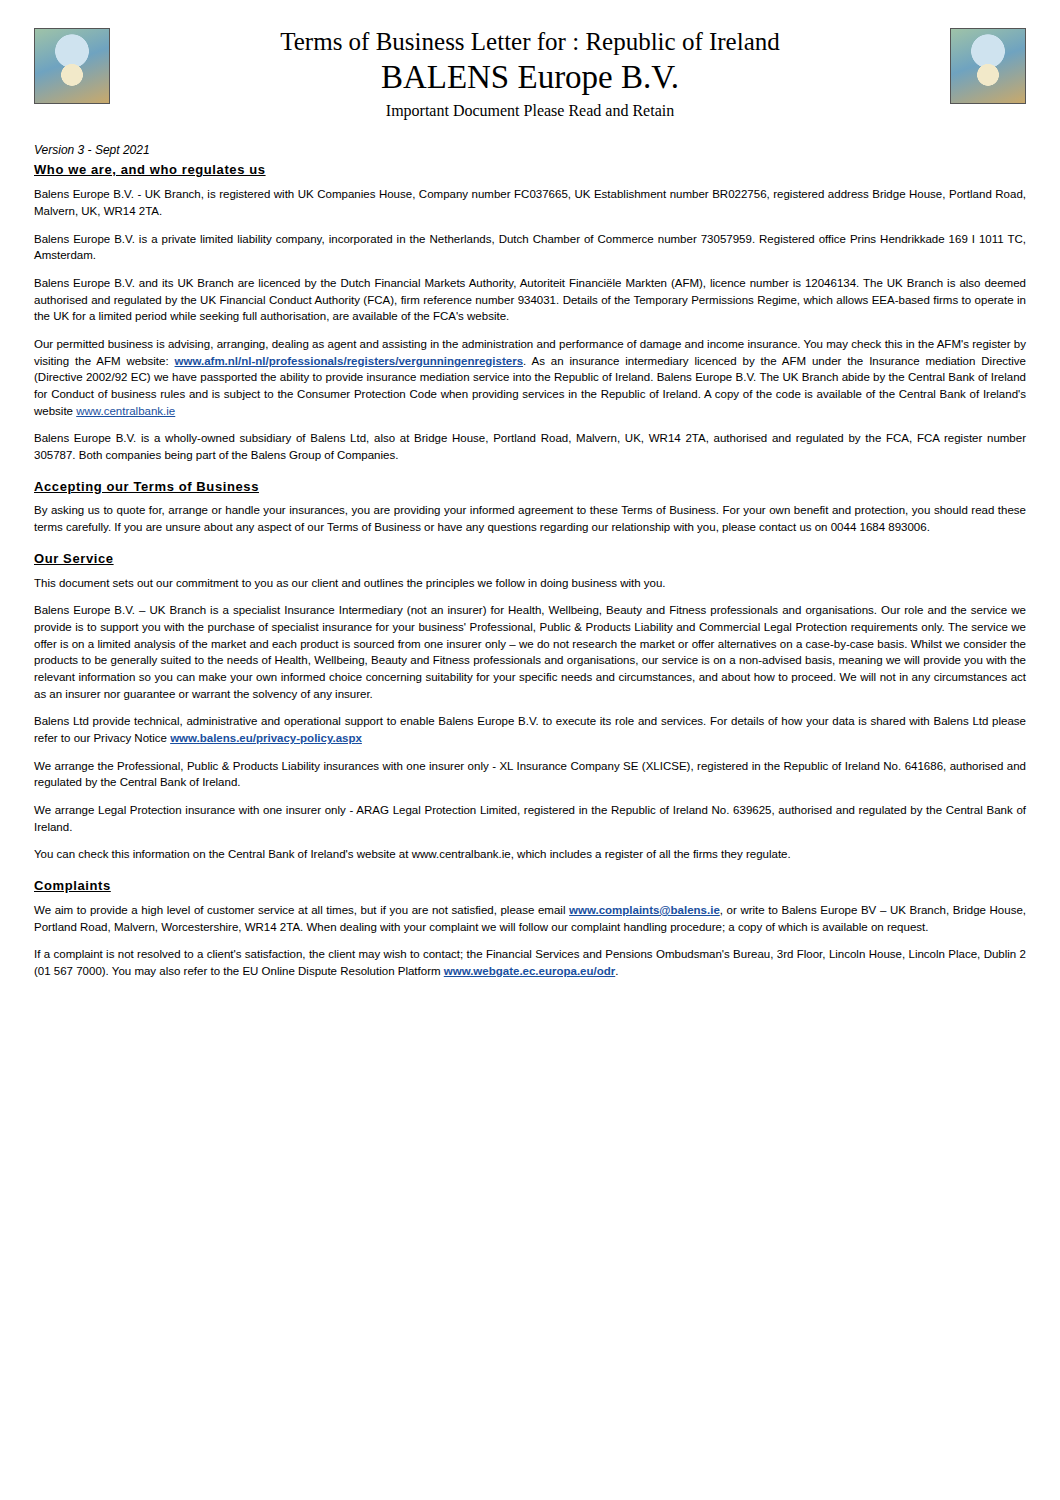Terms of Business Letter for : Republic of Ireland
BALENS Europe B.V.
Important Document Please Read and Retain
Version 3 - Sept 2021
Who we are, and who regulates us
Balens Europe B.V. - UK Branch, is registered with UK Companies House, Company number FC037665, UK Establishment number BR022756, registered address Bridge House, Portland Road, Malvern, UK, WR14 2TA.
Balens Europe B.V. is a private limited liability company, incorporated in the Netherlands, Dutch Chamber of Commerce number 73057959. Registered office Prins Hendrikkade 169 I 1011 TC, Amsterdam.
Balens Europe B.V. and its UK Branch are licenced by the Dutch Financial Markets Authority, Autoriteit Financiële Markten (AFM), licence number is 12046134. The UK Branch is also deemed authorised and regulated by the UK Financial Conduct Authority (FCA), firm reference number 934031. Details of the Temporary Permissions Regime, which allows EEA-based firms to operate in the UK for a limited period while seeking full authorisation, are available of the FCA's website.
Our permitted business is advising, arranging, dealing as agent and assisting in the administration and performance of damage and income insurance. You may check this in the AFM's register by visiting the AFM website: www.afm.nl/nl-nl/professionals/registers/vergunningenregisters. As an insurance intermediary licenced by the AFM under the Insurance mediation Directive (Directive 2002/92 EC) we have passported the ability to provide insurance mediation service into the Republic of Ireland. Balens Europe B.V. The UK Branch abide by the Central Bank of Ireland for Conduct of business rules and is subject to the Consumer Protection Code when providing services in the Republic of Ireland. A copy of the code is available of the Central Bank of Ireland's website www.centralbank.ie
Balens Europe B.V. is a wholly-owned subsidiary of Balens Ltd, also at Bridge House, Portland Road, Malvern, UK, WR14 2TA, authorised and regulated by the FCA, FCA register number 305787. Both companies being part of the Balens Group of Companies.
Accepting our Terms of Business
By asking us to quote for, arrange or handle your insurances, you are providing your informed agreement to these Terms of Business. For your own benefit and protection, you should read these terms carefully. If you are unsure about any aspect of our Terms of Business or have any questions regarding our relationship with you, please contact us on 0044 1684 893006.
Our Service
This document sets out our commitment to you as our client and outlines the principles we follow in doing business with you.
Balens Europe B.V. – UK Branch is a specialist Insurance Intermediary (not an insurer) for Health, Wellbeing, Beauty and Fitness professionals and organisations. Our role and the service we provide is to support you with the purchase of specialist insurance for your business' Professional, Public & Products Liability and Commercial Legal Protection requirements only. The service we offer is on a limited analysis of the market and each product is sourced from one insurer only – we do not research the market or offer alternatives on a case-by-case basis. Whilst we consider the products to be generally suited to the needs of Health, Wellbeing, Beauty and Fitness professionals and organisations, our service is on a non-advised basis, meaning we will provide you with the relevant information so you can make your own informed choice concerning suitability for your specific needs and circumstances, and about how to proceed. We will not in any circumstances act as an insurer nor guarantee or warrant the solvency of any insurer.
Balens Ltd provide technical, administrative and operational support to enable Balens Europe B.V. to execute its role and services. For details of how your data is shared with Balens Ltd please refer to our Privacy Notice www.balens.eu/privacy-policy.aspx
We arrange the Professional, Public & Products Liability insurances with one insurer only - XL Insurance Company SE (XLICSE), registered in the Republic of Ireland No. 641686, authorised and regulated by the Central Bank of Ireland.
We arrange Legal Protection insurance with one insurer only - ARAG Legal Protection Limited, registered in the Republic of Ireland No. 639625, authorised and regulated by the Central Bank of Ireland.
You can check this information on the Central Bank of Ireland's website at www.centralbank.ie, which includes a register of all the firms they regulate.
Complaints
We aim to provide a high level of customer service at all times, but if you are not satisfied, please email www.complaints@balens.ie, or write to Balens Europe BV – UK Branch, Bridge House, Portland Road, Malvern, Worcestershire, WR14 2TA. When dealing with your complaint we will follow our complaint handling procedure; a copy of which is available on request.
If a complaint is not resolved to a client's satisfaction, the client may wish to contact; the Financial Services and Pensions Ombudsman's Bureau, 3rd Floor, Lincoln House, Lincoln Place, Dublin 2 (01 567 7000). You may also refer to the EU Online Dispute Resolution Platform www.webgate.ec.europa.eu/odr.